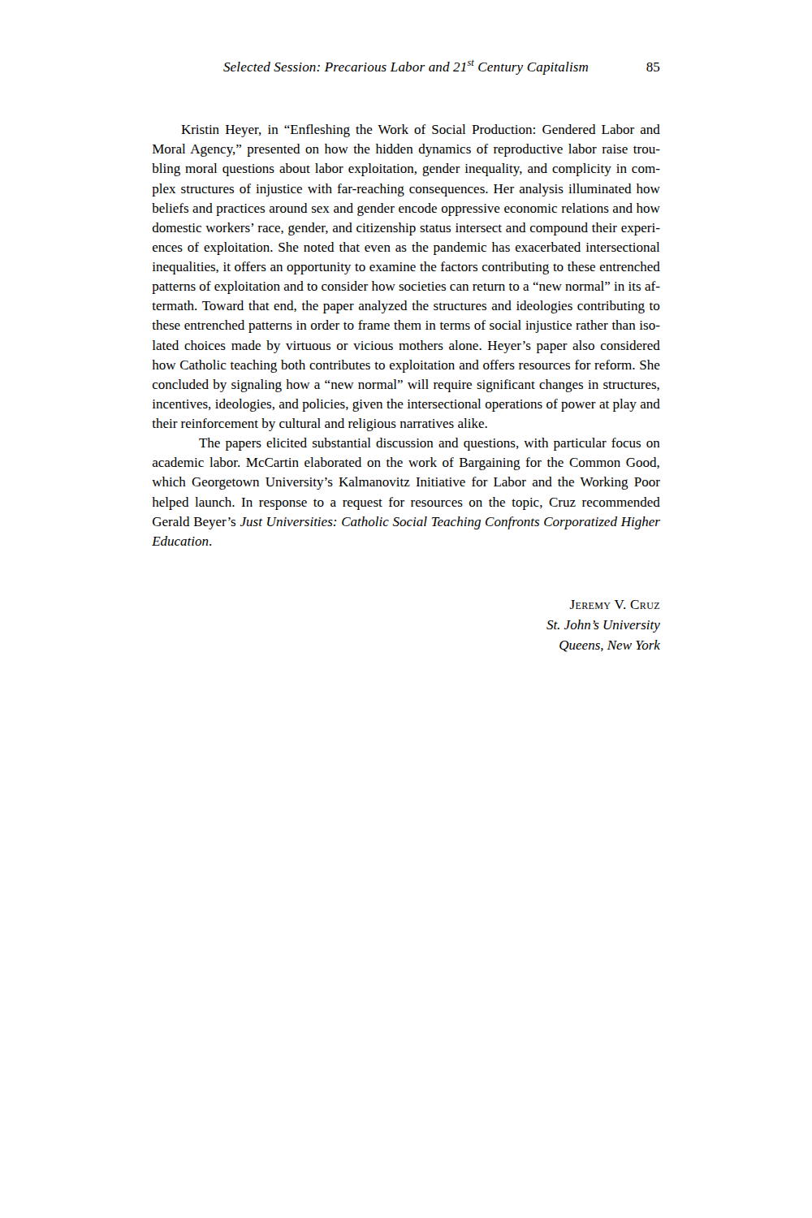Selected Session: Precarious Labor and 21st Century Capitalism 85
Kristin Heyer, in “Enfleshing the Work of Social Production: Gendered Labor and Moral Agency,” presented on how the hidden dynamics of reproductive labor raise troubling moral questions about labor exploitation, gender inequality, and complicity in complex structures of injustice with far-reaching consequences. Her analysis illuminated how beliefs and practices around sex and gender encode oppressive economic relations and how domestic workers’ race, gender, and citizenship status intersect and compound their experiences of exploitation. She noted that even as the pandemic has exacerbated intersectional inequalities, it offers an opportunity to examine the factors contributing to these entrenched patterns of exploitation and to consider how societies can return to a “new normal” in its aftermath. Toward that end, the paper analyzed the structures and ideologies contributing to these entrenched patterns in order to frame them in terms of social injustice rather than isolated choices made by virtuous or vicious mothers alone. Heyer’s paper also considered how Catholic teaching both contributes to exploitation and offers resources for reform. She concluded by signaling how a “new normal” will require significant changes in structures, incentives, ideologies, and policies, given the intersectional operations of power at play and their reinforcement by cultural and religious narratives alike.
The papers elicited substantial discussion and questions, with particular focus on academic labor. McCartin elaborated on the work of Bargaining for the Common Good, which Georgetown University’s Kalmanovitz Initiative for Labor and the Working Poor helped launch. In response to a request for resources on the topic, Cruz recommended Gerald Beyer’s Just Universities: Catholic Social Teaching Confronts Corporatized Higher Education.
Jeremy V. Cruz
St. John’s University
Queens, New York